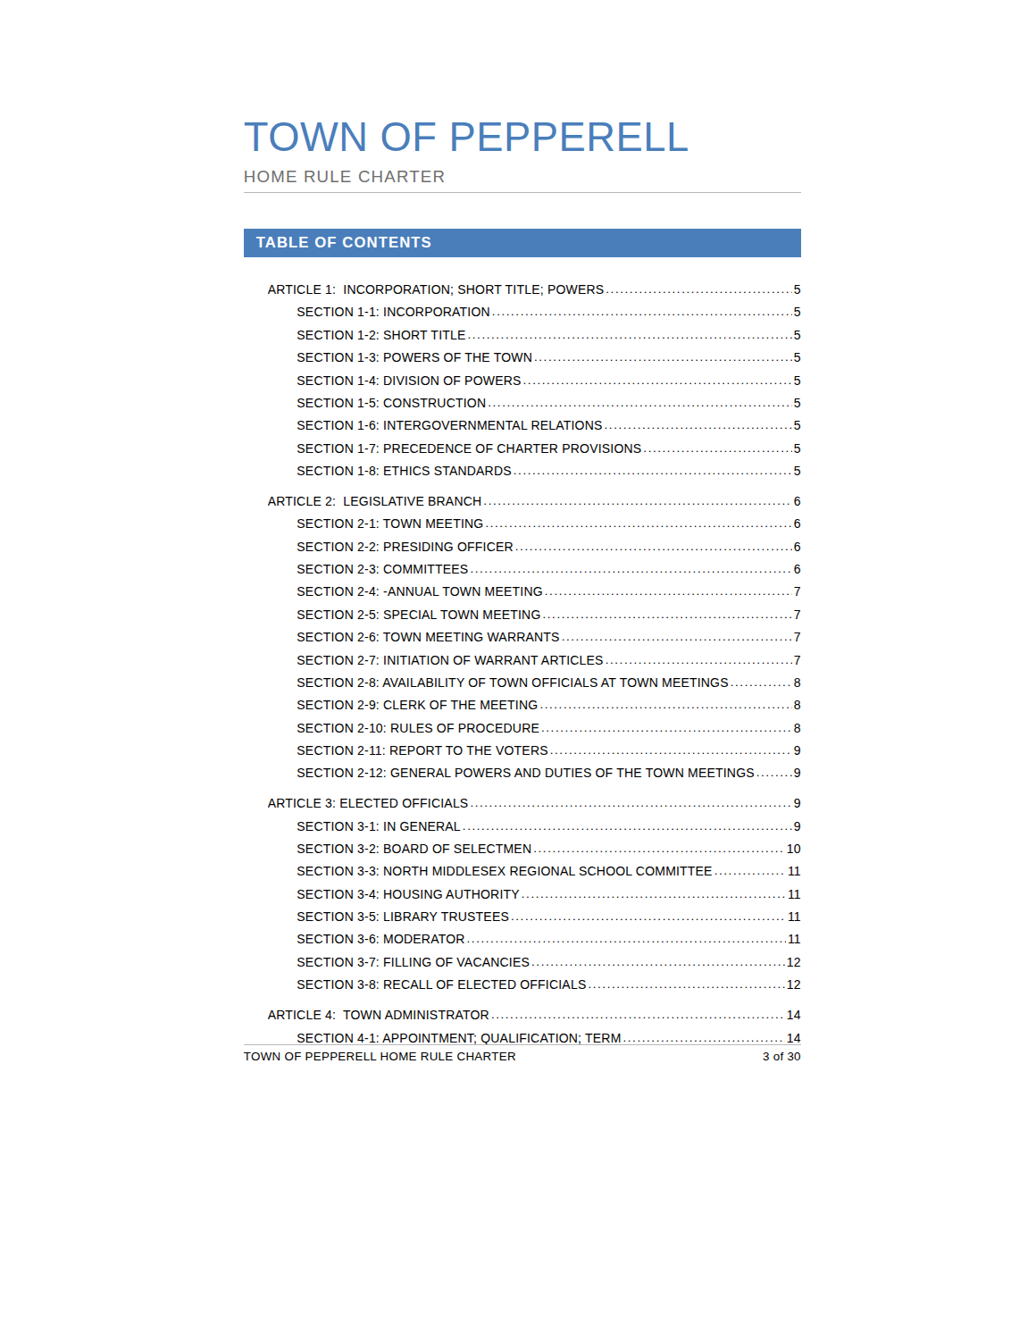TOWN OF PEPPERELL
HOME RULE CHARTER
TABLE OF CONTENTS
ARTICLE 1: INCORPORATION; SHORT TITLE; POWERS.................................................................................................. 5
SECTION 1-1: INCORPORATION................................................................................................................................. 5
SECTION 1-2: SHORT TITLE....................................................................................................................................... 5
SECTION 1-3: POWERS OF THE TOWN....................................................................................................................... 5
SECTION 1-4: DIVISION OF POWERS......................................................................................................................... 5
SECTION 1-5: CONSTRUCTION................................................................................................................................. 5
SECTION 1-6: INTERGOVERNMENTAL RELATIONS....................................................................................................... 5
SECTION 1-7: PRECEDENCE OF CHARTER PROVISIONS................................................................................................. 5
SECTION 1-8: ETHICS STANDARDS........................................................................................................................... 5
ARTICLE 2: LEGISLATIVE BRANCH................................................................................................................................. 6
SECTION 2-1: TOWN MEETING............................................................................................................................... 6
SECTION 2-2: PRESIDING OFFICER........................................................................................................................... 6
SECTION 2-3: COMMITTEES..................................................................................................................................... 6
SECTION 2-4: -ANNUAL TOWN MEETING................................................................................................................. 7
SECTION 2-5: SPECIAL TOWN MEETING..................................................................................................................... 7
SECTION 2-6: TOWN MEETING WARRANTS.............................................................................................................. 7
SECTION 2-7: INITIATION OF WARRANT ARTICLES..................................................................................................... 7
SECTION 2-8: AVAILABILITY OF TOWN OFFICIALS AT TOWN MEETINGS..................................................................... 8
SECTION 2-9: CLERK OF THE MEETING..................................................................................................................... 8
SECTION 2-10: RULES OF PROCEDURE..................................................................................................................... 8
SECTION 2-11: REPORT TO THE VOTERS.................................................................................................................... 9
SECTION 2-12: GENERAL POWERS AND DUTIES OF THE TOWN MEETINGS.................................................................. 9
ARTICLE 3: ELECTED OFFICIALS....................................................................................................................................... 9
SECTION 3-1: IN GENERAL....................................................................................................................................... 9
SECTION 3-2: BOARD OF SELECTMEN..................................................................................................................... 10
SECTION 3-3: NORTH MIDDLESEX REGIONAL SCHOOL COMMITTEE....................................................................... 11
SECTION 3-4: HOUSING AUTHORITY......................................................................................................................... 11
SECTION 3-5: LIBRARY TRUSTEES............................................................................................................................. 11
SECTION 3-6: MODERATOR..................................................................................................................................... 11
SECTION 3-7: FILLING OF VACANCIES....................................................................................................................... 12
SECTION 3-8: RECALL OF ELECTED OFFICIALS......................................................................................................... 12
ARTICLE 4: TOWN ADMINISTRATOR............................................................................................................................. 14
SECTION 4-1: APPOINTMENT; QUALIFICATION; TERM................................................................................................. 14
TOWN OF PEPPERELL HOME RULE CHARTER 3 of 30